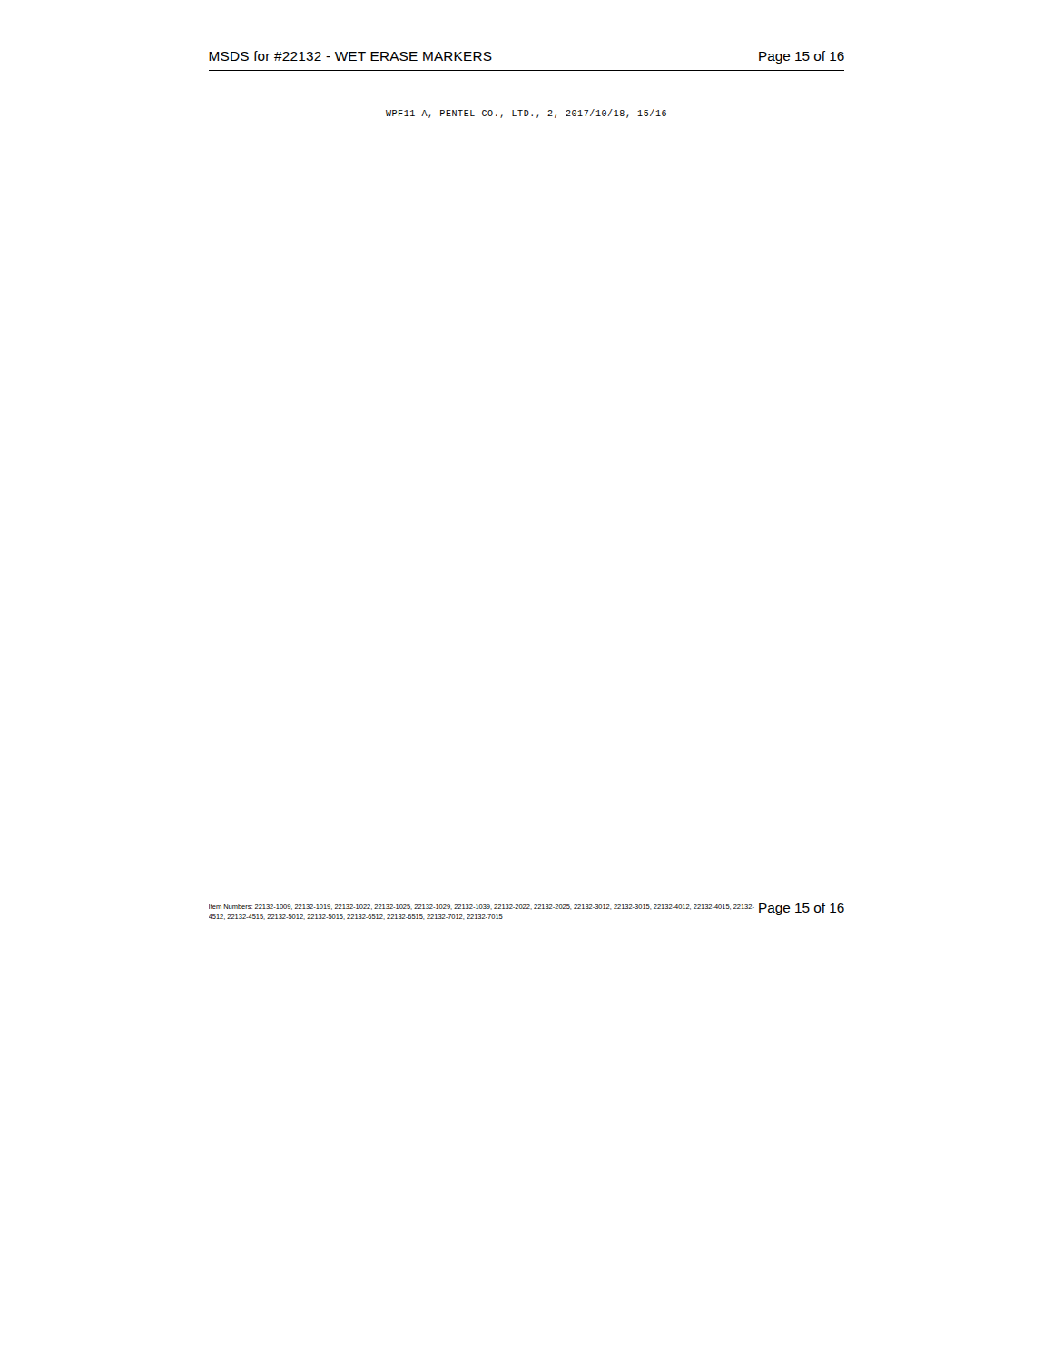MSDS for #22132 - WET ERASE MARKERS
Page 15 of 16
WPF11-A, PENTEL CO., LTD., 2, 2017/10/18, 15/16
ld be examined by
anty express or
rate to the best
rica, ltd. We do
f or the reliance
e Products as
orm to CPSC
st be labeled
uire an MSDS or
content in the
aterials not the
ecked and safe
s not require an
d and has been
4236 by Duke
is determined
of the product
es and these
kers in the
Page 15 of 16
Item Numbers: 22132-1009, 22132-1019, 22132-1022, 22132-1025, 22132-1029, 22132-1039, 22132-2022, 22132-2025, 22132-3012, 22132-3015, 22132-4012, 22132-4015, 22132-4512, 22132-4515, 22132-5012, 22132-5015, 22132-6512, 22132-6515, 22132-7012, 22132-7015